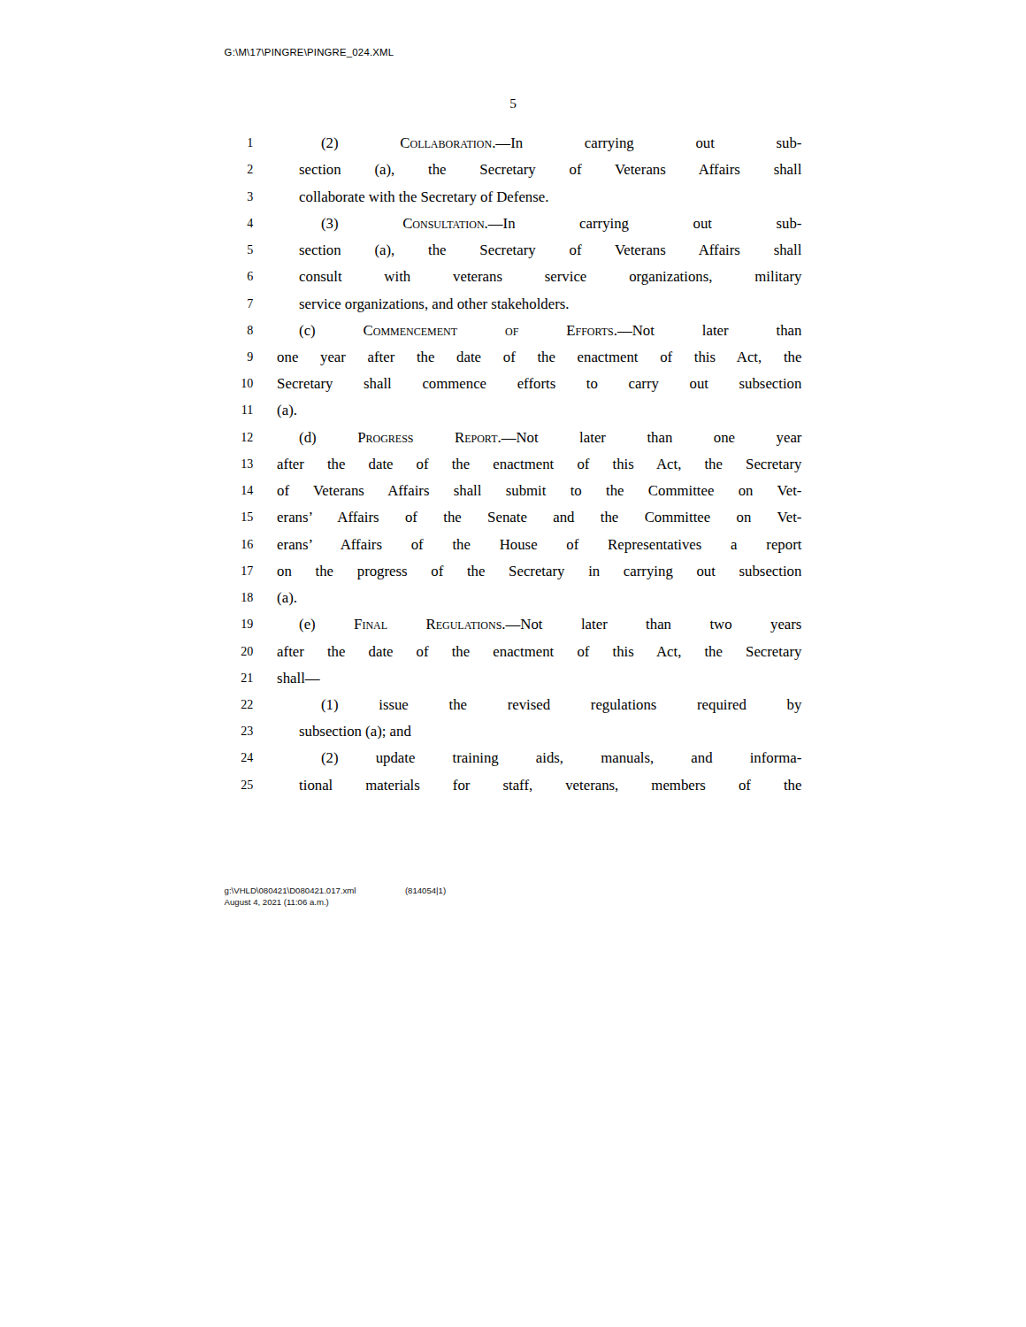G:\M\17\PINGRE\PINGRE_024.XML
5
(2) Collaboration.—In carrying out sub-
section (a), the Secretary of Veterans Affairs shall
collaborate with the Secretary of Defense.
(3) Consultation.—In carrying out sub-
section (a), the Secretary of Veterans Affairs shall
consult with veterans service organizations, military
service organizations, and other stakeholders.
(c) Commencement of Efforts.—Not later than
one year after the date of the enactment of this Act, the
Secretary shall commence efforts to carry out subsection
(a).
(d) Progress Report.—Not later than one year
after the date of the enactment of this Act, the Secretary
of Veterans Affairs shall submit to the Committee on Vet-
erans’ Affairs of the Senate and the Committee on Vet-
erans’ Affairs of the House of Representatives a report
on the progress of the Secretary in carrying out subsection
(a).
(e) Final Regulations.—Not later than two years
after the date of the enactment of this Act, the Secretary
shall—
(1) issue the revised regulations required by
subsection (a); and
(2) update training aids, manuals, and informa-
tional materials for staff, veterans, members of the
g:\VHLD\080421\D080421.017.xml (814054|1) August 4, 2021 (11:06 a.m.)